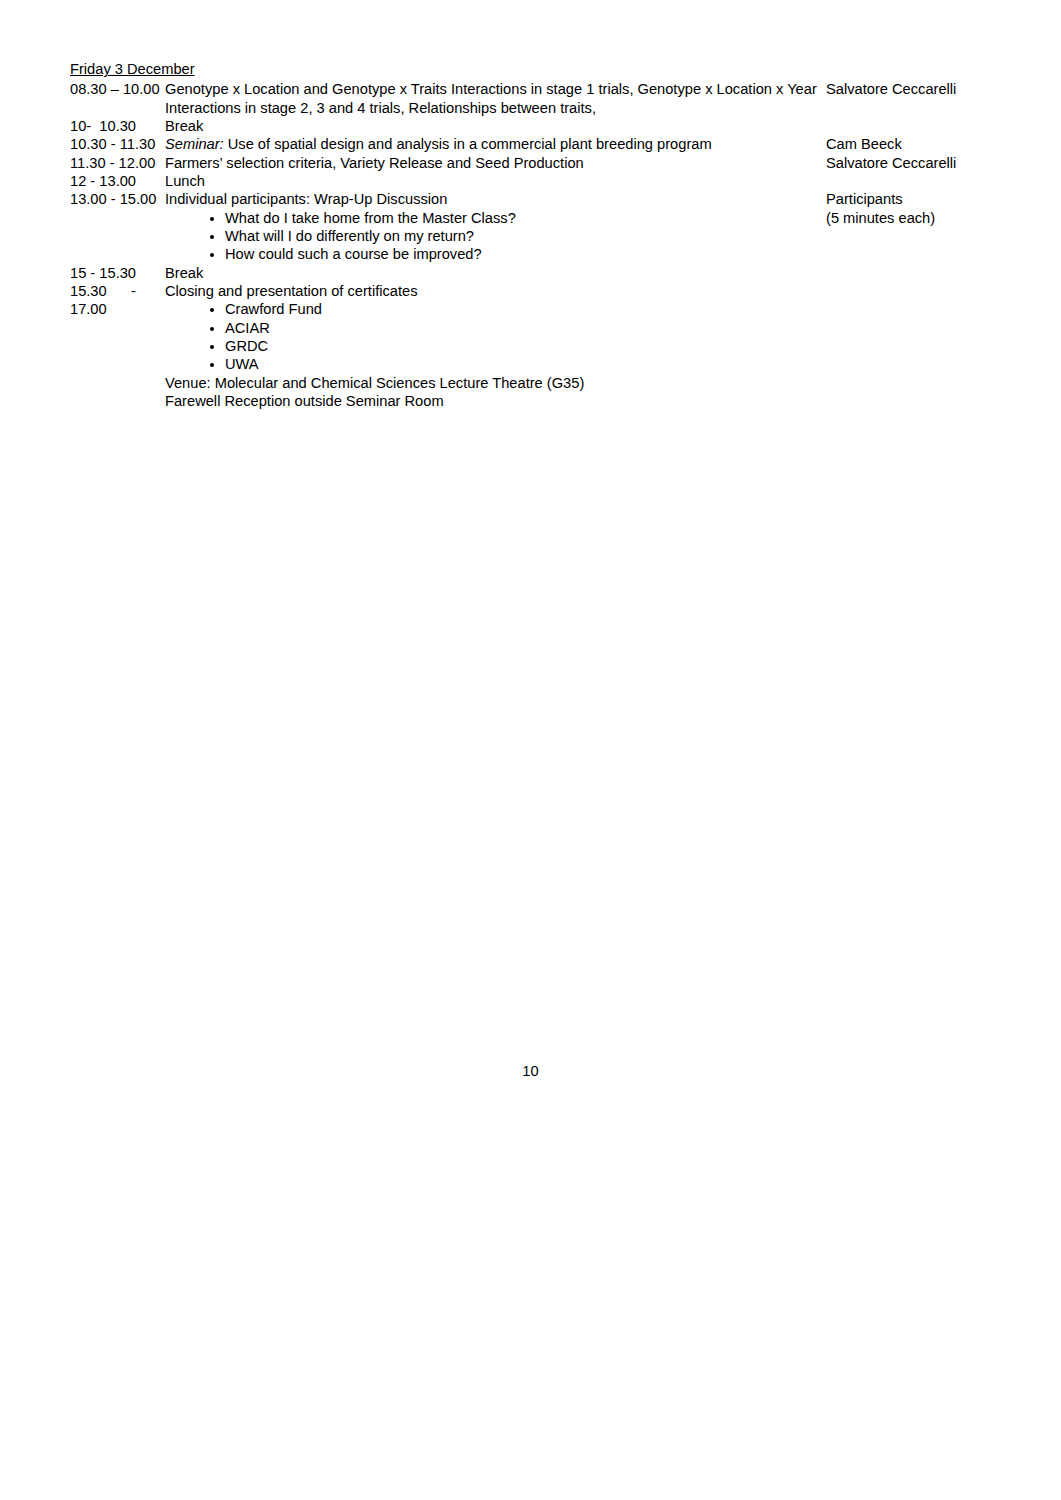Friday 3 December
| 08.30 – 10.00 | Genotype x Location and Genotype x Traits Interactions in stage 1 trials, Genotype x Location x Year Interactions in stage 2, 3 and 4 trials, Relationships between traits, | Salvatore Ceccarelli |
| 10- 10.30 | Break | |
| 10.30 - 11.30 | Seminar: Use of spatial design and analysis in a commercial plant breeding program | Cam Beeck |
| 11.30 - 12.00 | Farmers’ selection criteria, Variety Release and Seed Production | Salvatore Ceccarelli |
| 12 - 13.00 | Lunch | |
| 13.00 - 15.00 | Individual participants: Wrap-Up Discussion What do I take home from the Master Class? What will I do differently on my return? How could such a course be improved? | Participants (5 minutes each) |
| 15 - 15.30 | Break | |
| 15.30 - 17.00 | Closing and presentation of certificates Crawford Fund ACIAR GRDC UWA Venue: Molecular and Chemical Sciences Lecture Theatre (G35) Farewell Reception outside Seminar Room | |
10